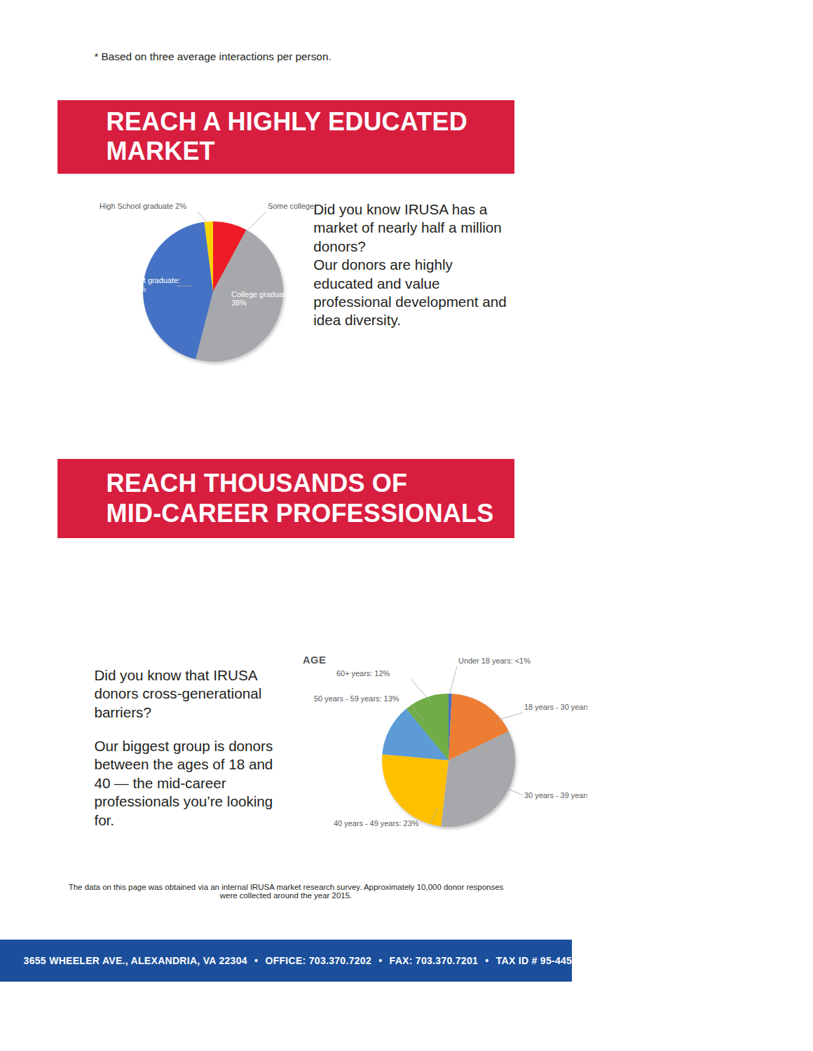* Based on three average interactions per person.
REACH A HIGHLY EDUCATED MARKET
High School graduate 2% Some college Post graduate: 52% College graduate 38%
Did you know IRUSA has a market of nearly half a million donors?
Our donors are highly educated and value professional development and idea diversity.
REACH THOUSANDS OF
MID-CAREER PROFESSIONALS
Did you know that IRUSA donors cross-generational barriers?
Our biggest group is donors between the ages of 18 and 40 — the mid-career professionals you’re looking for.
AGE Under 18 years: <1% 18 years - 30 years: 17% 30 years - 39 years: 34% 40 years - 49 years: 23% 50 years - 59 years: 13% 60+ years: 12%
The data on this page was obtained via an internal IRUSA market research survey. Approximately 10,000 donor responses were collected around the year 2015.
3655 WHEELER AVE., ALEXANDRIA, VA 22304 • OFFICE: 703.370.7202 • FAX: 703.370.7201 • TAX ID # 95-4453134
IRUSA.ORG